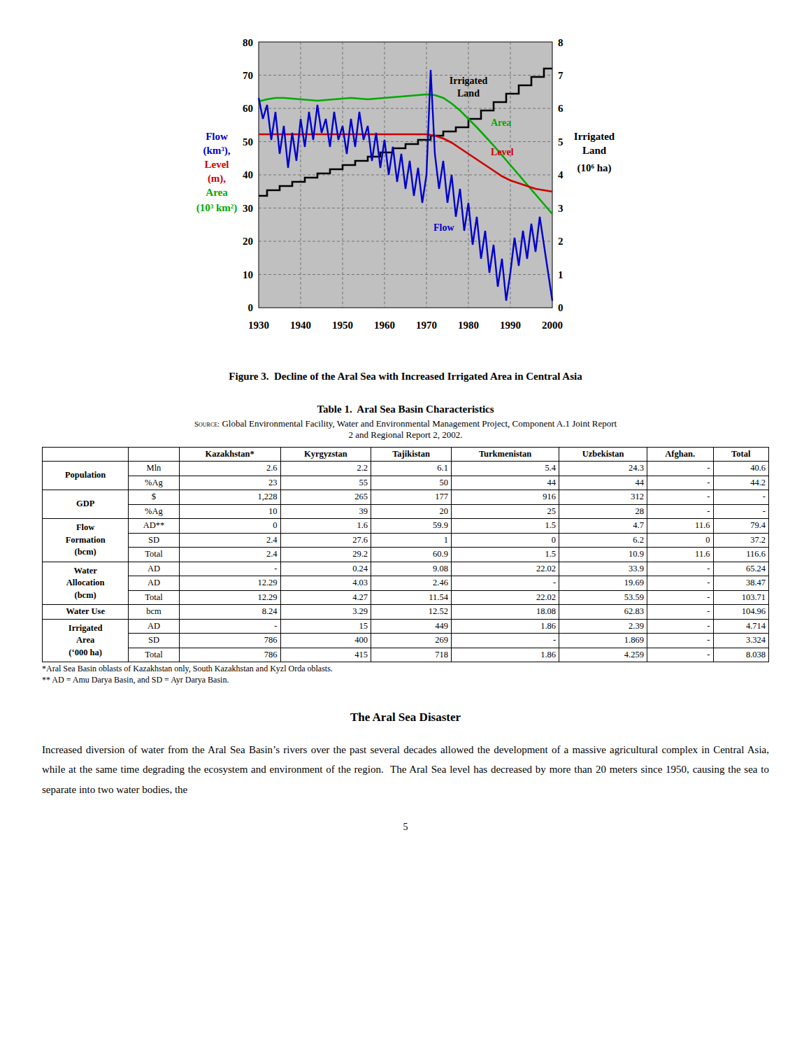80 70 60 50 40 30 20 10 0 8 7 6 5 4 3 2 1 0 1930 1940 1950 1960 1970 1980 1990 2000 Flow (km3), Level (m), Area (103 km2) Irrigated Land (106 ha) Irrigated Land Area Level Flow
Figure 3. Decline of the Aral Sea with Increased Irrigated Area in Central Asia
Table 1. Aral Sea Basin Characteristics
Source: Global Environmental Facility, Water and Environmental Management Project, Component A.1 Joint Report
2 and Regional Report 2, 2002.
| | | Kazakhstan* | Kyrgyzstan | Tajikistan | Turkmenistan | Uzbekistan | Afghan. | Total |
| --- | --- | --- | --- | --- | --- | --- | --- | --- |
| Population | Mln | 2.6 | 2.2 | 6.1 | 5.4 | 24.3 | - | 40.6 |
| %Ag | 23 | 55 | 50 | 44 | 44 | - | 44.2 |
| GDP | $ | 1,228 | 265 | 177 | 916 | 312 | - | - |
| %Ag | 10 | 39 | 20 | 25 | 28 | - | - |
| Flow Formation (bcm) | AD** | 0 | 1.6 | 59.9 | 1.5 | 4.7 | 11.6 | 79.4 |
| SD | 2.4 | 27.6 | 1 | 0 | 6.2 | 0 | 37.2 |
| Total | 2.4 | 29.2 | 60.9 | 1.5 | 10.9 | 11.6 | 116.6 |
| Water Allocation (bcm) | AD | - | 0.24 | 9.08 | 22.02 | 33.9 | - | 65.24 |
| AD | 12.29 | 4.03 | 2.46 | - | 19.69 | - | 38.47 |
| Total | 12.29 | 4.27 | 11.54 | 22.02 | 53.59 | - | 103.71 |
| Water Use | bcm | 8.24 | 3.29 | 12.52 | 18.08 | 62.83 | - | 104.96 |
| Irrigated Area (‘000 ha) | AD | - | 15 | 449 | 1.86 | 2.39 | - | 4.714 |
| SD | 786 | 400 | 269 | - | 1.869 | - | 3.324 |
| Total | 786 | 415 | 718 | 1.86 | 4.259 | - | 8.038 |
*Aral Sea Basin oblasts of Kazakhstan only, South Kazakhstan and Kyzl Orda oblasts.
** AD = Amu Darya Basin, and SD = Ayr Darya Basin.
The Aral Sea Disaster
Increased diversion of water from the Aral Sea Basin’s rivers over the past several decades allowed the development of a massive agricultural complex in Central Asia, while at the same time degrading the ecosystem and environment of the region. The Aral Sea level has decreased by more than 20 meters since 1950, causing the sea to separate into two water bodies, the
5